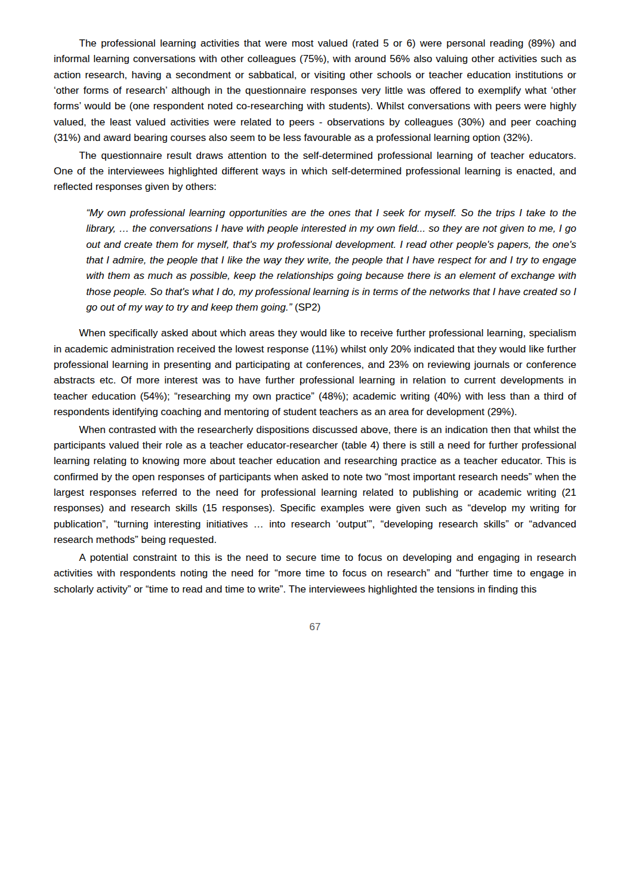The professional learning activities that were most valued (rated 5 or 6) were personal reading (89%) and informal learning conversations with other colleagues (75%), with around 56% also valuing other activities such as action research, having a secondment or sabbatical, or visiting other schools or teacher education institutions or ‘other forms of research’ although in the questionnaire responses very little was offered to exemplify what ‘other forms’ would be (one respondent noted co-researching with students). Whilst conversations with peers were highly valued, the least valued activities were related to peers - observations by colleagues (30%) and peer coaching (31%) and award bearing courses also seem to be less favourable as a professional learning option (32%).
The questionnaire result draws attention to the self-determined professional learning of teacher educators. One of the interviewees highlighted different ways in which self-determined professional learning is enacted, and reflected responses given by others:
“My own professional learning opportunities are the ones that I seek for myself. So the trips I take to the library, … the conversations I have with people interested in my own field... so they are not given to me, I go out and create them for myself, that's my professional development. I read other people's papers, the one's that I admire, the people that I like the way they write, the people that I have respect for and I try to engage with them as much as possible, keep the relationships going because there is an element of exchange with those people. So that's what I do, my professional learning is in terms of the networks that I have created so I go out of my way to try and keep them going.” (SP2)
When specifically asked about which areas they would like to receive further professional learning, specialism in academic administration received the lowest response (11%) whilst only 20% indicated that they would like further professional learning in presenting and participating at conferences, and 23% on reviewing journals or conference abstracts etc. Of more interest was to have further professional learning in relation to current developments in teacher education (54%); “researching my own practice” (48%); academic writing (40%) with less than a third of respondents identifying coaching and mentoring of student teachers as an area for development (29%).
When contrasted with the researcherly dispositions discussed above, there is an indication then that whilst the participants valued their role as a teacher educator-researcher (table 4) there is still a need for further professional learning relating to knowing more about teacher education and researching practice as a teacher educator. This is confirmed by the open responses of participants when asked to note two “most important research needs” when the largest responses referred to the need for professional learning related to publishing or academic writing (21 responses) and research skills (15 responses). Specific examples were given such as “develop my writing for publication”, “turning interesting initiatives … into research ‘output’”, “developing research skills” or “advanced research methods” being requested.
A potential constraint to this is the need to secure time to focus on developing and engaging in research activities with respondents noting the need for “more time to focus on research” and “further time to engage in scholarly activity” or “time to read and time to write”. The interviewees highlighted the tensions in finding this
67